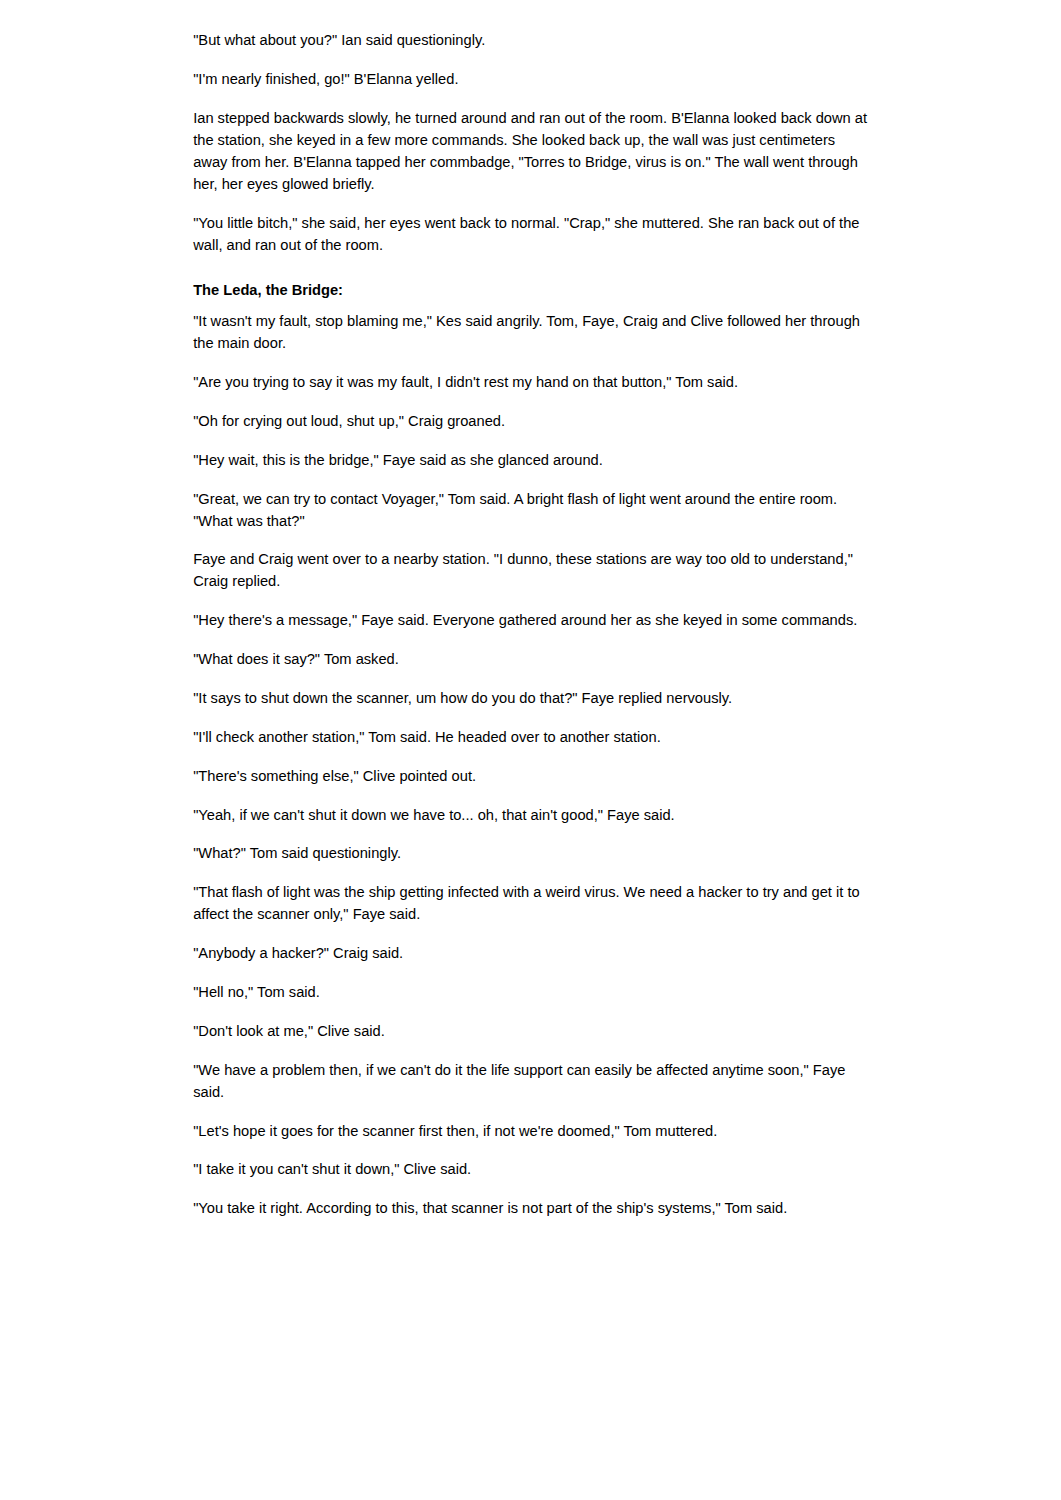"But what about you?" Ian said questioningly.
"I'm nearly finished, go!" B'Elanna yelled.
Ian stepped backwards slowly, he turned around and ran out of the room. B'Elanna looked back down at the station, she keyed in a few more commands. She looked back up, the wall was just centimeters away from her. B'Elanna tapped her commbadge, "Torres to Bridge, virus is on." The wall went through her, her eyes glowed briefly.
"You little bitch," she said, her eyes went back to normal. "Crap," she muttered. She ran back out of the wall, and ran out of the room.
The Leda, the Bridge:
"It wasn't my fault, stop blaming me," Kes said angrily. Tom, Faye, Craig and Clive followed her through the main door.
"Are you trying to say it was my fault, I didn't rest my hand on that button," Tom said.
"Oh for crying out loud, shut up," Craig groaned.
"Hey wait, this is the bridge," Faye said as she glanced around.
"Great, we can try to contact Voyager," Tom said. A bright flash of light went around the entire room. "What was that?"
Faye and Craig went over to a nearby station. "I dunno, these stations are way too old to understand," Craig replied.
"Hey there's a message," Faye said. Everyone gathered around her as she keyed in some commands.
"What does it say?" Tom asked.
"It says to shut down the scanner, um how do you do that?" Faye replied nervously.
"I'll check another station," Tom said. He headed over to another station.
"There's something else," Clive pointed out.
"Yeah, if we can't shut it down we have to... oh, that ain't good," Faye said.
"What?" Tom said questioningly.
"That flash of light was the ship getting infected with a weird virus. We need a hacker to try and get it to affect the scanner only," Faye said.
"Anybody a hacker?" Craig said.
"Hell no," Tom said.
"Don't look at me," Clive said.
"We have a problem then, if we can't do it the life support can easily be affected anytime soon," Faye said.
"Let's hope it goes for the scanner first then, if not we're doomed," Tom muttered.
"I take it you can't shut it down," Clive said.
"You take it right. According to this, that scanner is not part of the ship's systems," Tom said.